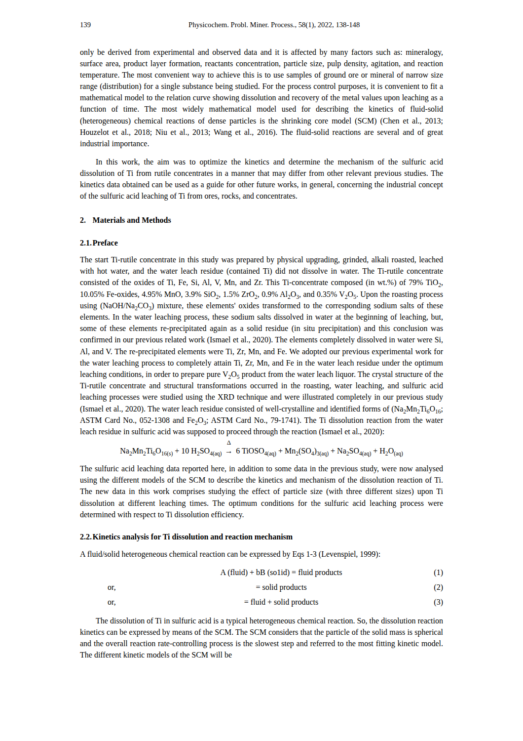139 Physicochem. Probl. Miner. Process., 58(1), 2022, 138-148
only be derived from experimental and observed data and it is affected by many factors such as: mineralogy, surface area, product layer formation, reactants concentration, particle size, pulp density, agitation, and reaction temperature. The most convenient way to achieve this is to use samples of ground ore or mineral of narrow size range (distribution) for a single substance being studied. For the process control purposes, it is convenient to fit a mathematical model to the relation curve showing dissolution and recovery of the metal values upon leaching as a function of time. The most widely mathematical model used for describing the kinetics of fluid-solid (heterogeneous) chemical reactions of dense particles is the shrinking core model (SCM) (Chen et al., 2013; Houzelot et al., 2018; Niu et al., 2013; Wang et al., 2016). The fluid-solid reactions are several and of great industrial importance.
In this work, the aim was to optimize the kinetics and determine the mechanism of the sulfuric acid dissolution of Ti from rutile concentrates in a manner that may differ from other relevant previous studies. The kinetics data obtained can be used as a guide for other future works, in general, concerning the industrial concept of the sulfuric acid leaching of Ti from ores, rocks, and concentrates.
2. Materials and Methods
2.1. Preface
The start Ti-rutile concentrate in this study was prepared by physical upgrading, grinded, alkali roasted, leached with hot water, and the water leach residue (contained Ti) did not dissolve in water. The Ti-rutile concentrate consisted of the oxides of Ti, Fe, Si, Al, V, Mn, and Zr. This Ti-concentrate composed (in wt.%) of 79% TiO2, 10.05% Fe-oxides, 4.95% MnO, 3.9% SiO2, 1.5% ZrO2, 0.9% Al2O3, and 0.35% V2O5. Upon the roasting process using (NaOH/Na2CO3) mixture, these elements' oxides transformed to the corresponding sodium salts of these elements. In the water leaching process, these sodium salts dissolved in water at the beginning of leaching, but, some of these elements re-precipitated again as a solid residue (in situ precipitation) and this conclusion was confirmed in our previous related work (Ismael et al., 2020). The elements completely dissolved in water were Si, Al, and V. The re-precipitated elements were Ti, Zr, Mn, and Fe. We adopted our previous experimental work for the water leaching process to completely attain Ti, Zr, Mn, and Fe in the water leach residue under the optimum leaching conditions, in order to prepare pure V2O5 product from the water leach liquor. The crystal structure of the Ti-rutile concentrate and structural transformations occurred in the roasting, water leaching, and sulfuric acid leaching processes were studied using the XRD technique and were illustrated completely in our previous study (Ismael et al., 2020). The water leach residue consisted of well-crystalline and identified forms of (Na2Mn2Ti6O16; ASTM Card No., 052-1308 and Fe2O3; ASTM Card No., 79-1741). The Ti dissolution reaction from the water leach residue in sulfuric acid was supposed to proceed through the reaction (Ismael et al., 2020):
Na2Mn2Ti6O16(s) + 10 H2SO4(aq) Δ→ 6 TiOSO4(aq) + Mn2(SO4)3(aq) + Na2SO4(aq) + H2O(aq)
The sulfuric acid leaching data reported here, in addition to some data in the previous study, were now analysed using the different models of the SCM to describe the kinetics and mechanism of the dissolution reaction of Ti. The new data in this work comprises studying the effect of particle size (with three different sizes) upon Ti dissolution at different leaching times. The optimum conditions for the sulfuric acid leaching process were determined with respect to Ti dissolution efficiency.
2.2. Kinetics analysis for Ti dissolution and reaction mechanism
A fluid/solid heterogeneous chemical reaction can be expressed by Eqs 1-3 (Levenspiel, 1999):
A (fluid) + bB (so1id) = fluid products (1)
or, = solid products (2)
or, = fluid + solid products (3)
The dissolution of Ti in sulfuric acid is a typical heterogeneous chemical reaction. So, the dissolution reaction kinetics can be expressed by means of the SCM. The SCM considers that the particle of the solid mass is spherical and the overall reaction rate-controlling process is the slowest step and referred to the most fitting kinetic model. The different kinetic models of the SCM will be